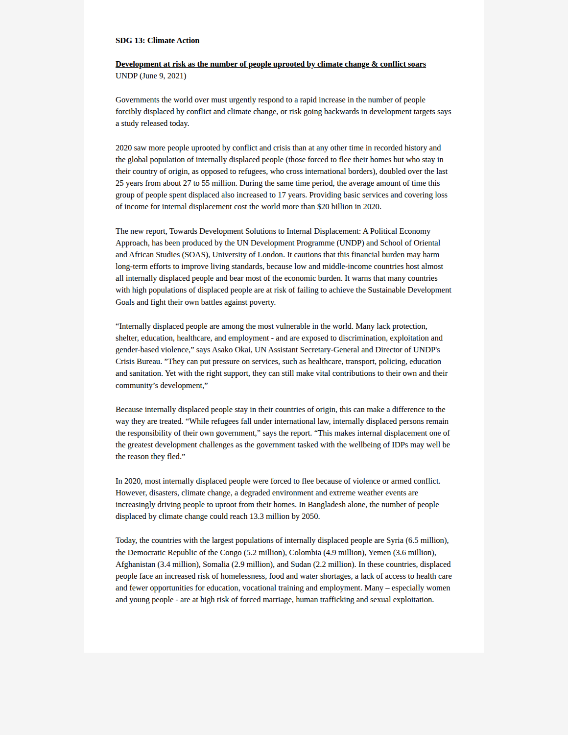SDG 13: Climate Action
Development at risk as the number of people uprooted by climate change & conflict soars
UNDP (June 9, 2021)
Governments the world over must urgently respond to a rapid increase in the number of people forcibly displaced by conflict and climate change, or risk going backwards in development targets says a study released today.
2020 saw more people uprooted by conflict and crisis than at any other time in recorded history and the global population of internally displaced people (those forced to flee their homes but who stay in their country of origin, as opposed to refugees, who cross international borders), doubled over the last 25 years from about 27 to 55 million. During the same time period, the average amount of time this group of people spent displaced also increased to 17 years. Providing basic services and covering loss of income for internal displacement cost the world more than $20 billion in 2020.
The new report, Towards Development Solutions to Internal Displacement: A Political Economy Approach, has been produced by the UN Development Programme (UNDP) and School of Oriental and African Studies (SOAS), University of London. It cautions that this financial burden may harm long-term efforts to improve living standards, because low and middle-income countries host almost all internally displaced people and bear most of the economic burden. It warns that many countries with high populations of displaced people are at risk of failing to achieve the Sustainable Development Goals and fight their own battles against poverty.
“Internally displaced people are among the most vulnerable in the world. Many lack protection, shelter, education, healthcare, and employment - and are exposed to discrimination, exploitation and gender-based violence,” says Asako Okai, UN Assistant Secretary-General and Director of UNDP's Crisis Bureau. ”They can put pressure on services, such as healthcare, transport, policing, education and sanitation. Yet with the right support, they can still make vital contributions to their own and their community’s development,”
Because internally displaced people stay in their countries of origin, this can make a difference to the way they are treated. “While refugees fall under international law, internally displaced persons remain the responsibility of their own government,” says the report. “This makes internal displacement one of the greatest development challenges as the government tasked with the wellbeing of IDPs may well be the reason they fled.”
In 2020, most internally displaced people were forced to flee because of violence or armed conflict. However, disasters, climate change, a degraded environment and extreme weather events are increasingly driving people to uproot from their homes. In Bangladesh alone, the number of people displaced by climate change could reach 13.3 million by 2050.
Today, the countries with the largest populations of internally displaced people are Syria (6.5 million), the Democratic Republic of the Congo (5.2 million), Colombia (4.9 million), Yemen (3.6 million), Afghanistan (3.4 million), Somalia (2.9 million), and Sudan (2.2 million). In these countries, displaced people face an increased risk of homelessness, food and water shortages, a lack of access to health care and fewer opportunities for education, vocational training and employment. Many – especially women and young people - are at high risk of forced marriage, human trafficking and sexual exploitation.